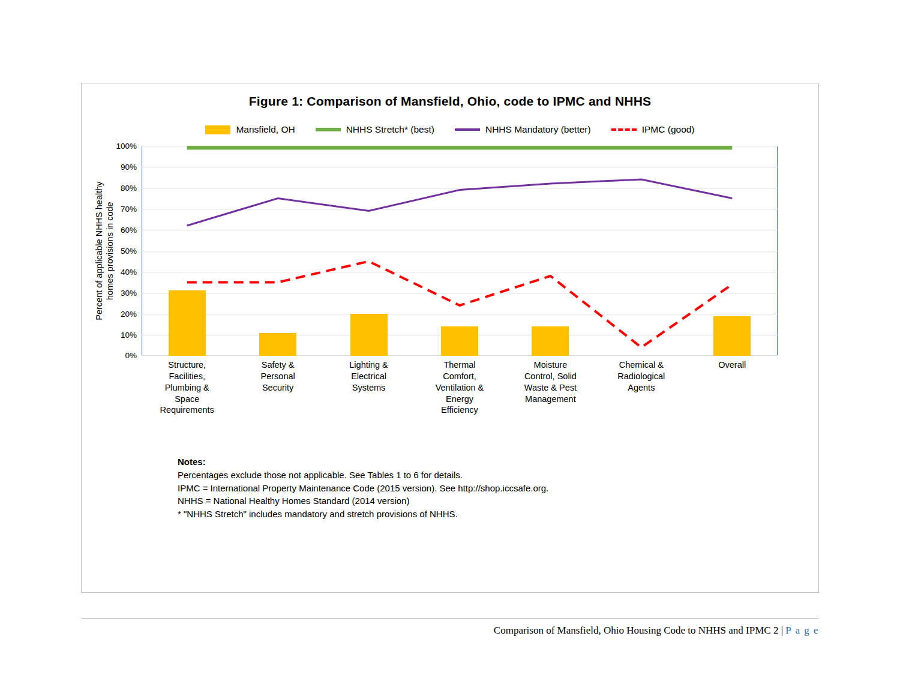Figure 1: Comparison of Mansfield, Ohio, code to IPMC and NHHS
Mansfield, OH
NHHS Stretch* (best)
NHHS Mandatory (better)
IPMC (good)
Percent of applicable NHHS healthy
homes provisions in code
100%
90%
80%
70%
60%
50%
40%
30%
20%
10%
0%
Structure,
Facilities,
Plumbing &
Space
Requirements
Safety &
Personal
Security
Lighting &
Electrical
Systems
Thermal
Comfort,
Ventilation &
Energy
Efficiency
Moisture
Control, Solid
Waste & Pest
Management
Chemical &
Radiological
Agents
Overall
Notes:
Percentages exclude those not applicable. See Tables 1 to 6 for details.
IPMC = International Property Maintenance Code (2015 version). See http://shop.iccsafe.org.
NHHS = National Healthy Homes Standard (2014 version)
* "NHHS Stretch" includes mandatory and stretch provisions of NHHS.
Comparison of Mansfield, Ohio Housing Code to NHHS and IPMC 2 | P a g e